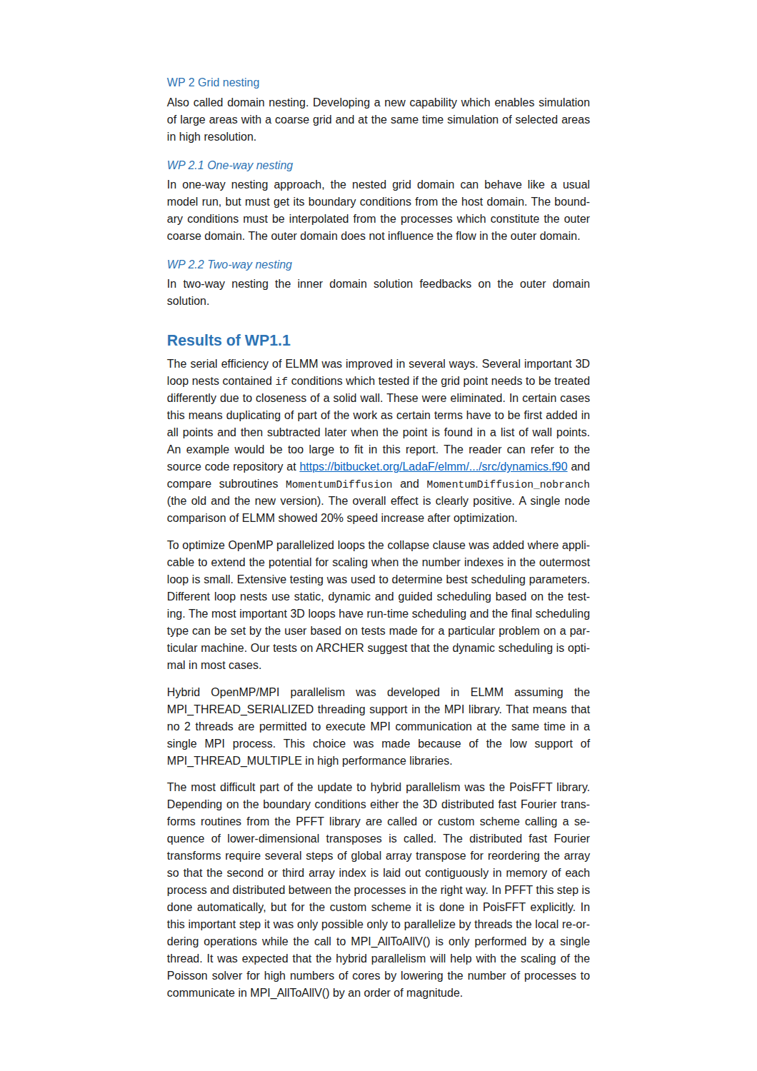WP 2 Grid nesting
Also called domain nesting. Developing a new capability which enables simulation of large areas with a coarse grid and at the same time simulation of selected areas in high resolution.
WP 2.1 One-way nesting
In one-way nesting approach, the nested grid domain can behave like a usual model run, but must get its boundary conditions from the host domain. The boundary conditions must be interpolated from the processes which constitute the outer coarse domain. The outer domain does not influence the flow in the outer domain.
WP 2.2 Two-way nesting
In two-way nesting the inner domain solution feedbacks on the outer domain solution.
Results of WP1.1
The serial efficiency of ELMM was improved in several ways. Several important 3D loop nests contained if conditions which tested if the grid point needs to be treated differently due to closeness of a solid wall. These were eliminated. In certain cases this means duplicating of part of the work as certain terms have to be first added in all points and then subtracted later when the point is found in a list of wall points. An example would be too large to fit in this report. The reader can refer to the source code repository at https://bitbucket.org/LadaF/elmm/.../src/dynamics.f90 and compare subroutines MomentumDiffusion and MomentumDiffusion_nobranch (the old and the new version). The overall effect is clearly positive. A single node comparison of ELMM showed 20% speed increase after optimization.
To optimize OpenMP parallelized loops the collapse clause was added where applicable to extend the potential for scaling when the number indexes in the outermost loop is small. Extensive testing was used to determine best scheduling parameters. Different loop nests use static, dynamic and guided scheduling based on the testing. The most important 3D loops have run-time scheduling and the final scheduling type can be set by the user based on tests made for a particular problem on a particular machine. Our tests on ARCHER suggest that the dynamic scheduling is optimal in most cases.
Hybrid OpenMP/MPI parallelism was developed in ELMM assuming the MPI_THREAD_SERIALIZED threading support in the MPI library. That means that no 2 threads are permitted to execute MPI communication at the same time in a single MPI process. This choice was made because of the low support of MPI_THREAD_MULTIPLE in high performance libraries.
The most difficult part of the update to hybrid parallelism was the PoisFFT library. Depending on the boundary conditions either the 3D distributed fast Fourier transforms routines from the PFFT library are called or custom scheme calling a sequence of lower-dimensional transposes is called. The distributed fast Fourier transforms require several steps of global array transpose for reordering the array so that the second or third array index is laid out contiguously in memory of each process and distributed between the processes in the right way. In PFFT this step is done automatically, but for the custom scheme it is done in PoisFFT explicitly. In this important step it was only possible only to parallelize by threads the local re-ordering operations while the call to MPI_AllToAllV() is only performed by a single thread. It was expected that the hybrid parallelism will help with the scaling of the Poisson solver for high numbers of cores by lowering the number of processes to communicate in MPI_AllToAllV() by an order of magnitude.